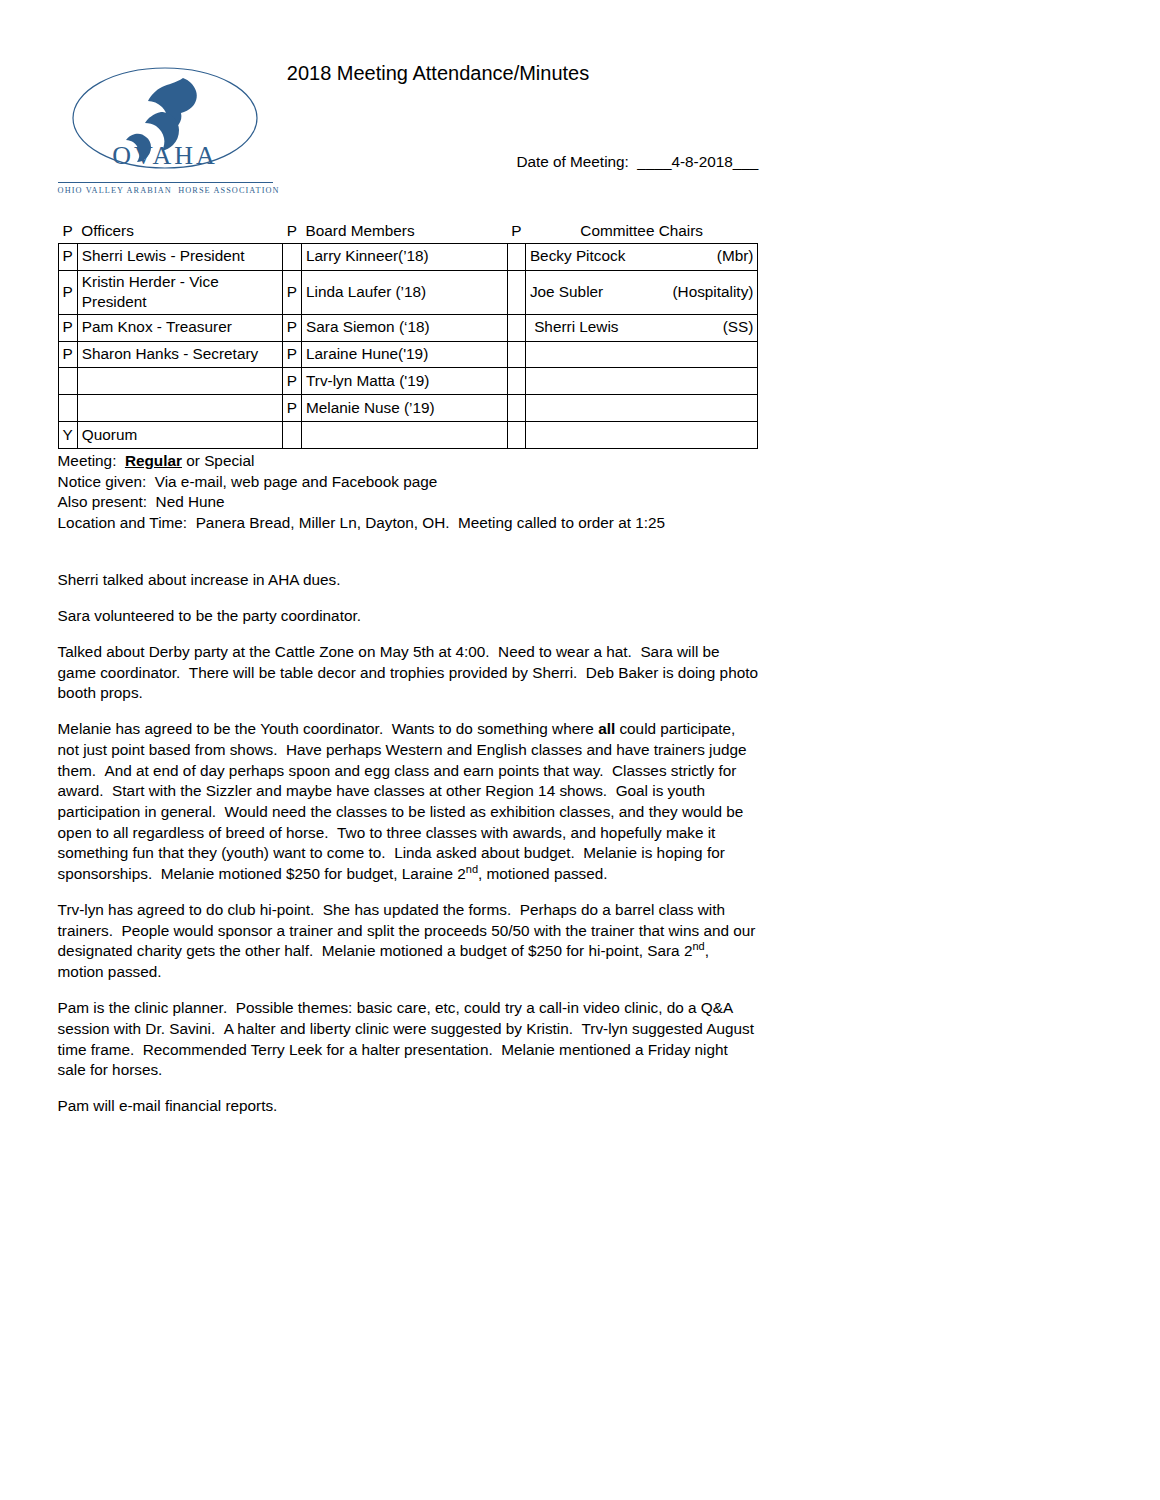OVAHA
OHIO VALLEY ARABIAN HORSE ASSOCIATION
2018 Meeting Attendance/Minutes
Date of Meeting: ____4-8-2018___
| P | Officers | P | Board Members | P | Committee Chairs |
| --- | --- | --- | --- | --- | --- |
| P | Sherri Lewis - President | | Larry Kinneer(’18) | | Becky Pitcock (Mbr) |
| P | Kristin Herder - Vice President | P | Linda Laufer (’18) | | Joe Subler (Hospitality) |
| P | Pam Knox - Treasurer | P | Sara Siemon (‘18) | | Sherri Lewis (SS) |
| P | Sharon Hanks - Secretary | P | Laraine Hune('19) | | |
| | | P | Trv-lyn Matta ('19) | | |
| | | P | Melanie Nuse (’19) | | |
| Y | Quorum | | | | |
Meeting: Regular or Special
Notice given: Via e-mail, web page and Facebook page
Also present: Ned Hune
Location and Time: Panera Bread, Miller Ln, Dayton, OH. Meeting called to order at 1:25
Sherri talked about increase in AHA dues.
Sara volunteered to be the party coordinator.
Talked about Derby party at the Cattle Zone on May 5th at 4:00. Need to wear a hat. Sara will be game coordinator. There will be table decor and trophies provided by Sherri. Deb Baker is doing photo booth props.
Melanie has agreed to be the Youth coordinator. Wants to do something where all could participate, not just point based from shows. Have perhaps Western and English classes and have trainers judge them. And at end of day perhaps spoon and egg class and earn points that way. Classes strictly for award. Start with the Sizzler and maybe have classes at other Region 14 shows. Goal is youth participation in general. Would need the classes to be listed as exhibition classes, and they would be open to all regardless of breed of horse. Two to three classes with awards, and hopefully make it something fun that they (youth) want to come to. Linda asked about budget. Melanie is hoping for sponsorships. Melanie motioned $250 for budget, Laraine 2nd, motioned passed.
Trv-lyn has agreed to do club hi-point. She has updated the forms. Perhaps do a barrel class with trainers. People would sponsor a trainer and split the proceeds 50/50 with the trainer that wins and our designated charity gets the other half. Melanie motioned a budget of $250 for hi-point, Sara 2nd, motion passed.
Pam is the clinic planner. Possible themes: basic care, etc, could try a call-in video clinic, do a Q&A session with Dr. Savini. A halter and liberty clinic were suggested by Kristin. Trv-lyn suggested August time frame. Recommended Terry Leek for a halter presentation. Melanie mentioned a Friday night sale for horses.
Pam will e-mail financial reports.